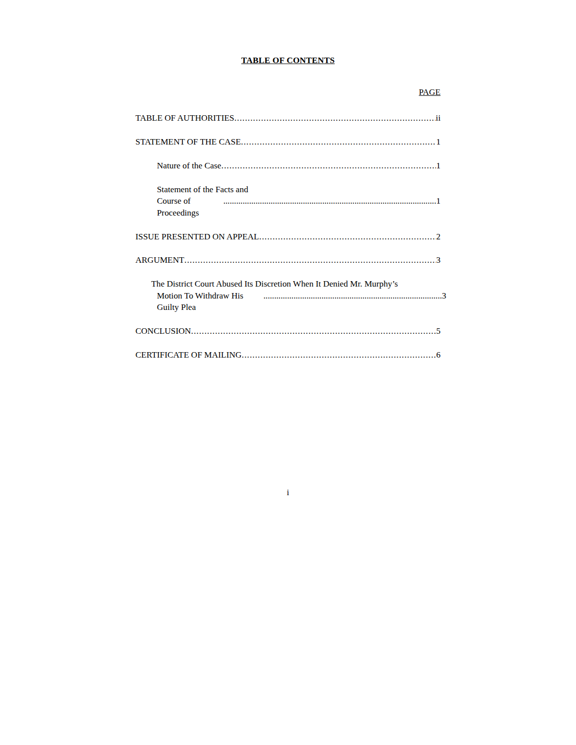TABLE OF CONTENTS
PAGE
TABLE OF AUTHORITIES .................................................................................................. ii
STATEMENT OF THE CASE .................................................................................................. 1
Nature of the Case ......................................................................................................... 1
Statement of the Facts and Course of Proceedings ................................................................................................... 1
ISSUE PRESENTED ON APPEAL ......................................................................................... 2
ARGUMENT ............................................................................................................................. 3
The District Court Abused Its Discretion When It Denied Mr. Murphy’s Motion To Withdraw His Guilty Plea ................................................................................... 3
CONCLUSION ......................................................................................................................... 5
CERTIFICATE OF MAILING ................................................................................................ 6
i